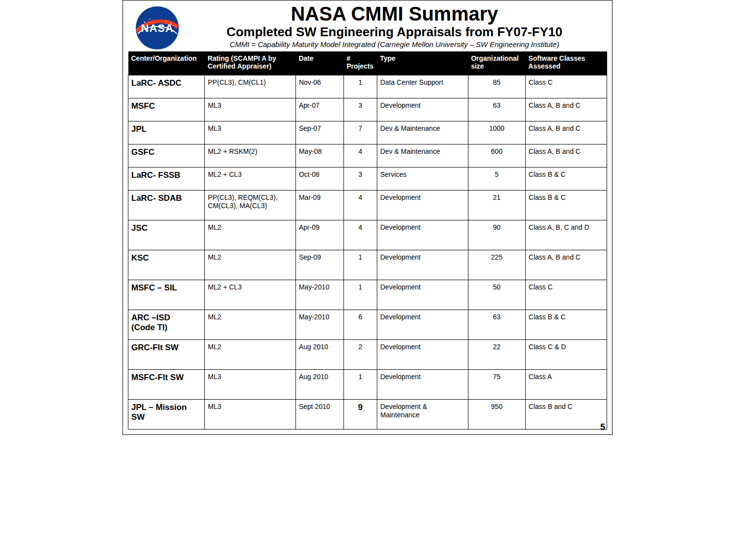NASA
NASA CMMI Summary
Completed SW Engineering Appraisals from FY07-FY10
CMMI = Capability Maturity Model Integrated (Carnegie Mellon University – SW Engineering Institute)
| Center/Organization | Rating (SCAMPI A by Certified Appraiser) | Date | # Projects | Type | Organizational size | Software Classes Assessed |
| --- | --- | --- | --- | --- | --- | --- |
| LaRC- ASDC | PP(CL3), CM(CL1) | Nov-06 | 1 | Data Center Support | 85 | Class C |
| MSFC | ML3 | Apr-07 | 3 | Development | 63 | Class A, B and C |
| JPL | ML3 | Sep-07 | 7 | Dev & Maintenance | 1000 | Class A, B and C |
| GSFC | ML2 + RSKM(2) | May-08 | 4 | Dev & Maintenance | 600 | Class A, B and C |
| LaRC- FSSB | ML2 + CL3 | Oct-08 | 3 | Services | 5 | Class B & C |
| LaRC- SDAB | PP(CL3), REQM(CL3), CM(CL3), MA(CL3) | Mar-09 | 4 | Development | 21 | Class B & C |
| JSC | ML2 | Apr-09 | 4 | Development | 90 | Class A, B, C and D |
| KSC | ML2 | Sep-09 | 1 | Development | 225 | Class A, B and C |
| MSFC – SIL | ML2 + CL3 | May-2010 | 1 | Development | 50 | Class C |
| ARC –ISD (Code TI) | ML2 | May-2010 | 6 | Development | 63 | Class B & C |
| GRC-Flt SW | ML2 | Aug 2010 | 2 | Development | 22 | Class C & D |
| MSFC-Flt SW | ML3 | Aug 2010 | 1 | Development | 75 | Class A |
| JPL – Mission SW | ML3 | Sept 2010 | 9 | Development & Maintenance | 950 | Class B and C |
5